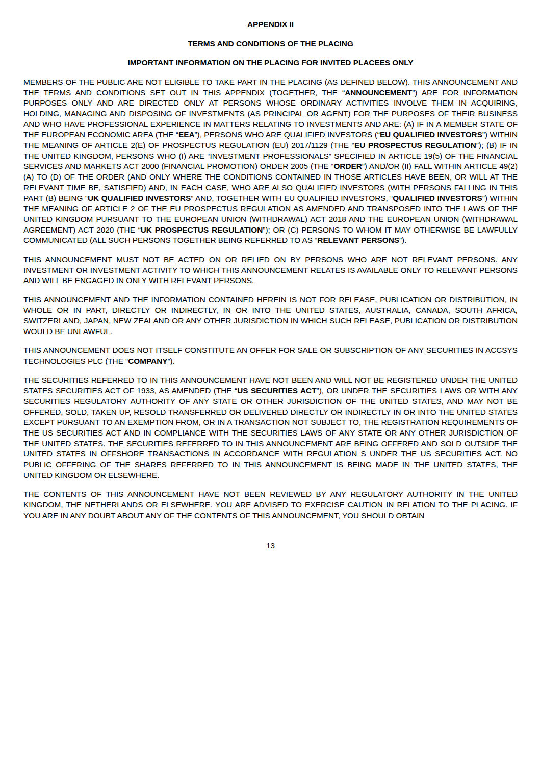APPENDIX II
TERMS AND CONDITIONS OF THE PLACING
IMPORTANT INFORMATION ON THE PLACING FOR INVITED PLACEES ONLY
MEMBERS OF THE PUBLIC ARE NOT ELIGIBLE TO TAKE PART IN THE PLACING (AS DEFINED BELOW). THIS ANNOUNCEMENT AND THE TERMS AND CONDITIONS SET OUT IN THIS APPENDIX (TOGETHER, THE “ANNOUNCEMENT”) ARE FOR INFORMATION PURPOSES ONLY AND ARE DIRECTED ONLY AT PERSONS WHOSE ORDINARY ACTIVITIES INVOLVE THEM IN ACQUIRING, HOLDING, MANAGING AND DISPOSING OF INVESTMENTS (AS PRINCIPAL OR AGENT) FOR THE PURPOSES OF THEIR BUSINESS AND WHO HAVE PROFESSIONAL EXPERIENCE IN MATTERS RELATING TO INVESTMENTS AND ARE: (A) IF IN A MEMBER STATE OF THE EUROPEAN ECONOMIC AREA (THE “EEA”), PERSONS WHO ARE QUALIFIED INVESTORS (“EU QUALIFIED INVESTORS”) WITHIN THE MEANING OF ARTICLE 2(E) OF PROSPECTUS REGULATION (EU) 2017/1129 (THE “EU PROSPECTUS REGULATION”); (B) IF IN THE UNITED KINGDOM, PERSONS WHO (I) ARE “INVESTMENT PROFESSIONALS” SPECIFIED IN ARTICLE 19(5) OF THE FINANCIAL SERVICES AND MARKETS ACT 2000 (FINANCIAL PROMOTION) ORDER 2005 (THE “ORDER”) AND/OR (II) FALL WITHIN ARTICLE 49(2)(A) TO (D) OF THE ORDER (AND ONLY WHERE THE CONDITIONS CONTAINED IN THOSE ARTICLES HAVE BEEN, OR WILL AT THE RELEVANT TIME BE, SATISFIED) AND, IN EACH CASE, WHO ARE ALSO QUALIFIED INVESTORS (WITH PERSONS FALLING IN THIS PART (B) BEING “UK QUALIFIED INVESTORS” AND, TOGETHER WITH EU QUALIFIED INVESTORS, “QUALIFIED INVESTORS”) WITHIN THE MEANING OF ARTICLE 2 OF THE EU PROSPECTUS REGULATION AS AMENDED AND TRANSPOSED INTO THE LAWS OF THE UNITED KINGDOM PURSUANT TO THE EUROPEAN UNION (WITHDRAWAL) ACT 2018 AND THE EUROPEAN UNION (WITHDRAWAL AGREEMENT) ACT 2020 (THE “UK PROSPECTUS REGULATION”); OR (C) PERSONS TO WHOM IT MAY OTHERWISE BE LAWFULLY COMMUNICATED (ALL SUCH PERSONS TOGETHER BEING REFERRED TO AS “RELEVANT PERSONS”).
THIS ANNOUNCEMENT MUST NOT BE ACTED ON OR RELIED ON BY PERSONS WHO ARE NOT RELEVANT PERSONS. ANY INVESTMENT OR INVESTMENT ACTIVITY TO WHICH THIS ANNOUNCEMENT RELATES IS AVAILABLE ONLY TO RELEVANT PERSONS AND WILL BE ENGAGED IN ONLY WITH RELEVANT PERSONS.
THIS ANNOUNCEMENT AND THE INFORMATION CONTAINED HEREIN IS NOT FOR RELEASE, PUBLICATION OR DISTRIBUTION, IN WHOLE OR IN PART, DIRECTLY OR INDIRECTLY, IN OR INTO THE UNITED STATES, AUSTRALIA, CANADA, SOUTH AFRICA, SWITZERLAND, JAPAN, NEW ZEALAND OR ANY OTHER JURISDICTION IN WHICH SUCH RELEASE, PUBLICATION OR DISTRIBUTION WOULD BE UNLAWFUL.
THIS ANNOUNCEMENT DOES NOT ITSELF CONSTITUTE AN OFFER FOR SALE OR SUBSCRIPTION OF ANY SECURITIES IN ACCSYS TECHNOLOGIES PLC (THE “COMPANY”).
THE SECURITIES REFERRED TO IN THIS ANNOUNCEMENT HAVE NOT BEEN AND WILL NOT BE REGISTERED UNDER THE UNITED STATES SECURITIES ACT OF 1933, AS AMENDED (THE “US SECURITIES ACT”), OR UNDER THE SECURITIES LAWS OR WITH ANY SECURITIES REGULATORY AUTHORITY OF ANY STATE OR OTHER JURISDICTION OF THE UNITED STATES, AND MAY NOT BE OFFERED, SOLD, TAKEN UP, RESOLD TRANSFERRED OR DELIVERED DIRECTLY OR INDIRECTLY IN OR INTO THE UNITED STATES EXCEPT PURSUANT TO AN EXEMPTION FROM, OR IN A TRANSACTION NOT SUBJECT TO, THE REGISTRATION REQUIREMENTS OF THE US SECURITIES ACT AND IN COMPLIANCE WITH THE SECURITIES LAWS OF ANY STATE OR ANY OTHER JURISDICTION OF THE UNITED STATES. THE SECURITIES REFERRED TO IN THIS ANNOUNCEMENT ARE BEING OFFERED AND SOLD OUTSIDE THE UNITED STATES IN OFFSHORE TRANSACTIONS IN ACCORDANCE WITH REGULATION S UNDER THE US SECURITIES ACT. NO PUBLIC OFFERING OF THE SHARES REFERRED TO IN THIS ANNOUNCEMENT IS BEING MADE IN THE UNITED STATES, THE UNITED KINGDOM OR ELSEWHERE.
THE CONTENTS OF THIS ANNOUNCEMENT HAVE NOT BEEN REVIEWED BY ANY REGULATORY AUTHORITY IN THE UNITED KINGDOM, THE NETHERLANDS OR ELSEWHERE. YOU ARE ADVISED TO EXERCISE CAUTION IN RELATION TO THE PLACING. IF YOU ARE IN ANY DOUBT ABOUT ANY OF THE CONTENTS OF THIS ANNOUNCEMENT, YOU SHOULD OBTAIN
13